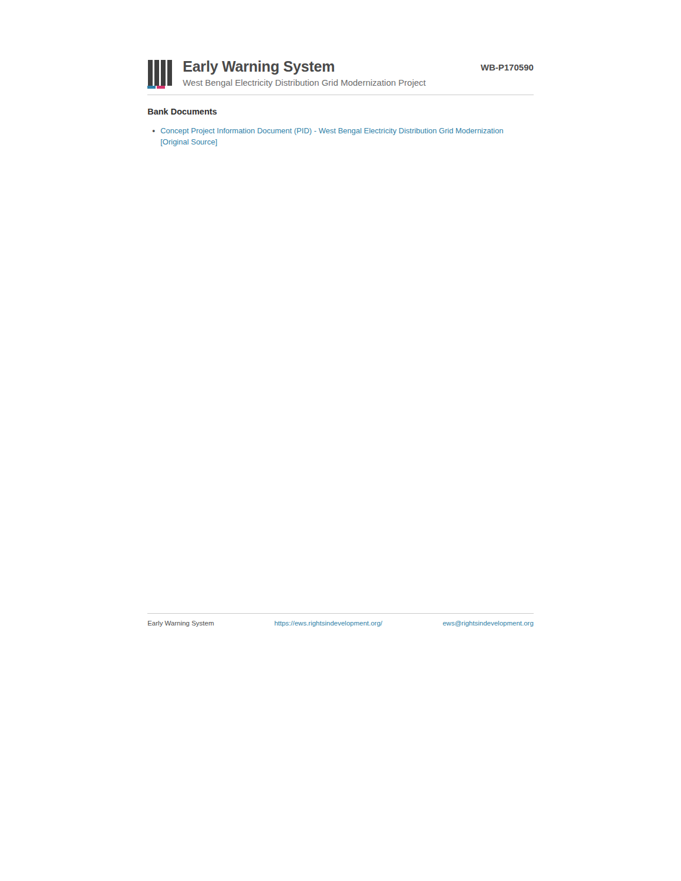Early Warning System
West Bengal Electricity Distribution Grid Modernization Project
WB-P170590
Bank Documents
Concept Project Information Document (PID) - West Bengal Electricity Distribution Grid Modernization [Original Source]
Early Warning System
https://ews.rightsindevelopment.org/
ews@rightsindevelopment.org